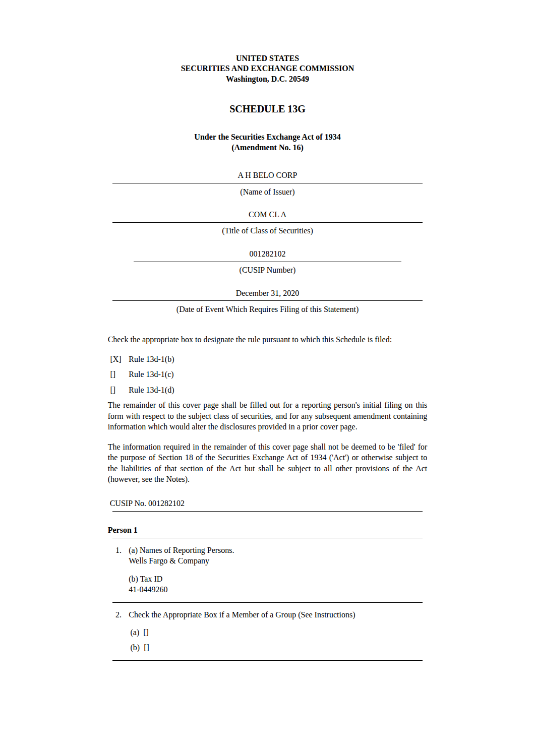UNITED STATES
SECURITIES AND EXCHANGE COMMISSION
Washington, D.C. 20549
SCHEDULE 13G
Under the Securities Exchange Act of 1934
(Amendment No. 16)
A H BELO CORP
(Name of Issuer)
COM CL A
(Title of Class of Securities)
001282102
(CUSIP Number)
December 31, 2020
(Date of Event Which Requires Filing of this Statement)
Check the appropriate box to designate the rule pursuant to which this Schedule is filed:
[X]
Rule 13d-1(b)
[]
Rule 13d-1(c)
[]
Rule 13d-1(d)
The remainder of this cover page shall be filled out for a reporting person's initial filing on this form with respect to the subject class of securities, and for any subsequent amendment containing information which would alter the disclosures provided in a prior cover page.
The information required in the remainder of this cover page shall not be deemed to be 'filed' for the purpose of Section 18 of the Securities Exchange Act of 1934 ('Act') or otherwise subject to the liabilities of that section of the Act but shall be subject to all other provisions of the Act (however, see the Notes).
CUSIP No. 001282102
Person 1
1.
(a) Names of Reporting Persons.
Wells Fargo & Company
(b) Tax ID
41-0449260
2.
Check the Appropriate Box if a Member of a Group (See Instructions)
(a) []
(b) []